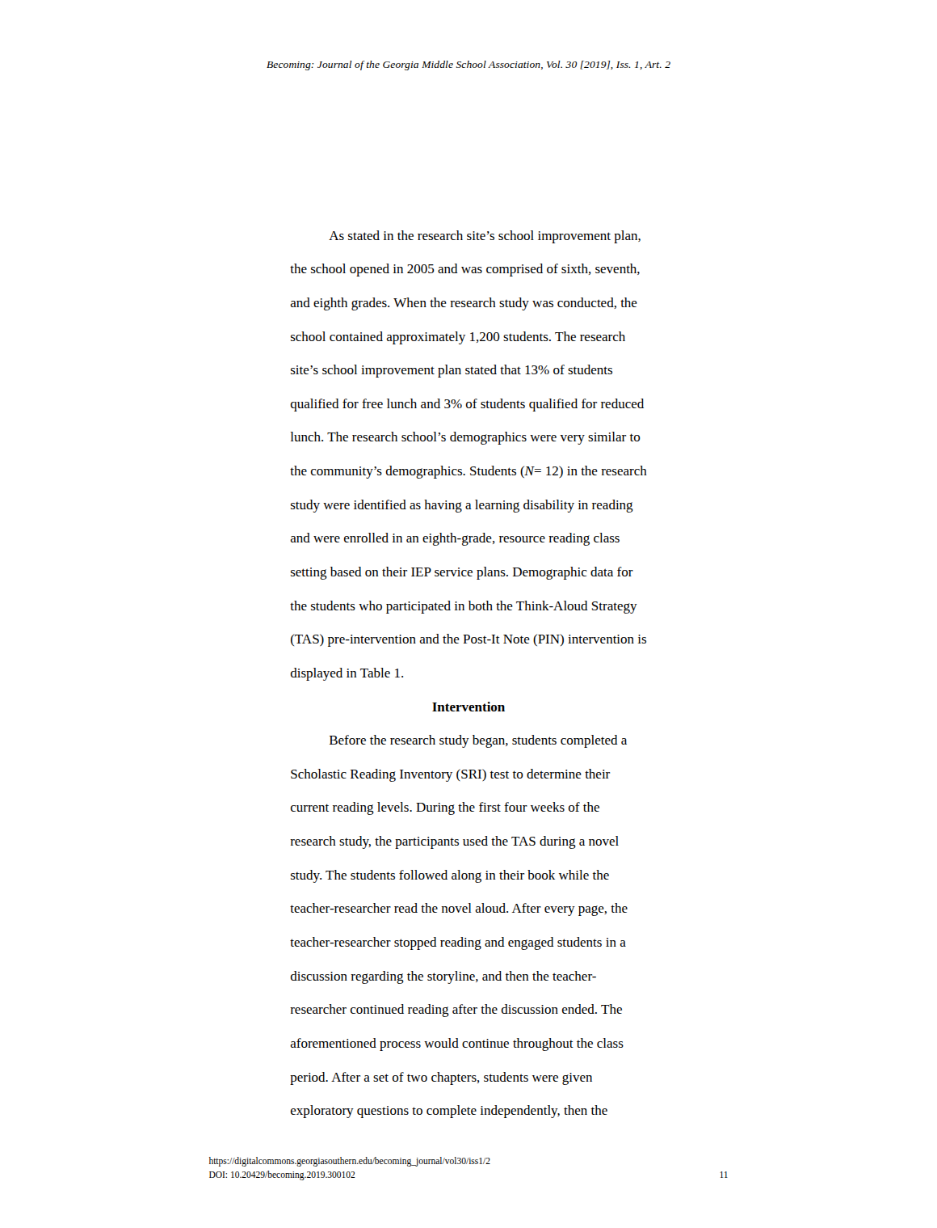Becoming: Journal of the Georgia Middle School Association, Vol. 30 [2019], Iss. 1, Art. 2
As stated in the research site’s school improvement plan, the school opened in 2005 and was comprised of sixth, seventh, and eighth grades. When the research study was conducted, the school contained approximately 1,200 students. The research site’s school improvement plan stated that 13% of students qualified for free lunch and 3% of students qualified for reduced lunch. The research school’s demographics were very similar to the community’s demographics. Students (N= 12) in the research study were identified as having a learning disability in reading and were enrolled in an eighth-grade, resource reading class setting based on their IEP service plans. Demographic data for the students who participated in both the Think-Aloud Strategy (TAS) pre-intervention and the Post-It Note (PIN) intervention is displayed in Table 1.
Intervention
Before the research study began, students completed a Scholastic Reading Inventory (SRI) test to determine their current reading levels. During the first four weeks of the research study, the participants used the TAS during a novel study. The students followed along in their book while the teacher-researcher read the novel aloud. After every page, the teacher-researcher stopped reading and engaged students in a discussion regarding the storyline, and then the teacher-researcher continued reading after the discussion ended. The aforementioned process would continue throughout the class period. After a set of two chapters, students were given exploratory questions to complete independently, then the
https://digitalcommons.georgiasouthern.edu/becoming_journal/vol30/iss1/2 DOI: 10.20429/becoming.2019.300102 11